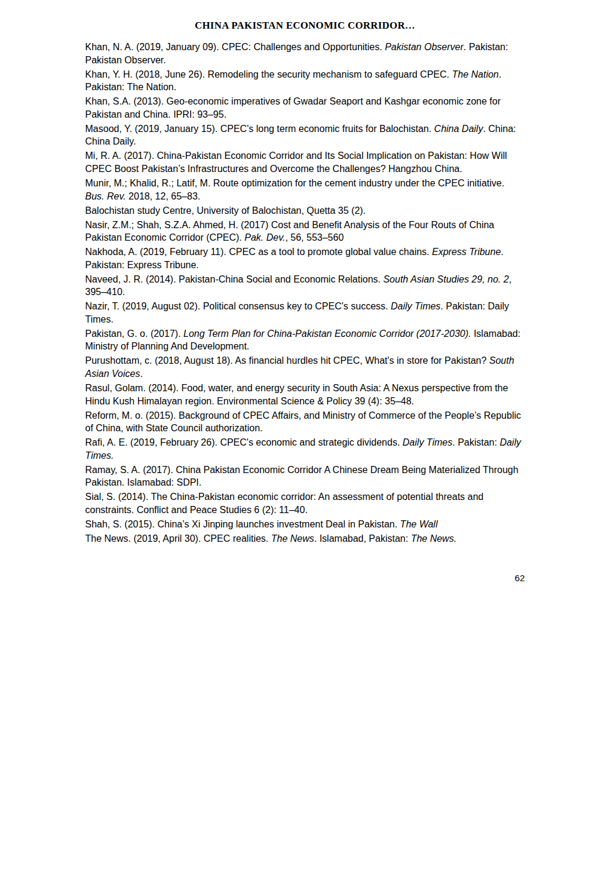China Pakistan Economic Corridor…
Khan, N. A. (2019, January 09). CPEC: Challenges and Opportunities. Pakistan Observer. Pakistan: Pakistan Observer.
Khan, Y. H. (2018, June 26). Remodeling the security mechanism to safeguard CPEC. The Nation. Pakistan: The Nation.
Khan, S.A. (2013). Geo-economic imperatives of Gwadar Seaport and Kashgar economic zone for Pakistan and China. IPRI: 93–95.
Masood, Y. (2019, January 15). CPEC's long term economic fruits for Balochistan. China Daily. China: China Daily.
Mi, R. A. (2017). China-Pakistan Economic Corridor and Its Social Implication on Pakistan: How Will CPEC Boost Pakistan’s Infrastructures and Overcome the Challenges? Hangzhou China.
Munir, M.; Khalid, R.; Latif, M. Route optimization for the cement industry under the CPEC initiative. Bus. Rev. 2018, 12, 65–83.
Balochistan study Centre, University of Balochistan, Quetta 35 (2).
Nasir, Z.M.; Shah, S.Z.A. Ahmed, H. (2017) Cost and Benefit Analysis of the Four Routs of China Pakistan Economic Corridor (CPEC). Pak. Dev., 56, 553–560
Nakhoda, A. (2019, February 11). CPEC as a tool to promote global value chains. Express Tribune. Pakistan: Express Tribune.
Naveed, J. R. (2014). Pakistan-China Social and Economic Relations. South Asian Studies 29, no. 2, 395–410.
Nazir, T. (2019, August 02). Political consensus key to CPEC's success. Daily Times. Pakistan: Daily Times.
Pakistan, G. o. (2017). Long Term Plan for China-Pakistan Economic Corridor (2017-2030). Islamabad: Ministry of Planning And Development.
Purushottam, c. (2018, August 18). As financial hurdles hit CPEC, What's in store for Pakistan? South Asian Voices.
Rasul, Golam. (2014). Food, water, and energy security in South Asia: A Nexus perspective from the Hindu Kush Himalayan region. Environmental Science & Policy 39 (4): 35–48.
Reform, M. o. (2015). Background of CPEC Affairs, and Ministry of Commerce of the People’s Republic of China, with State Council authorization.
Rafi, A. E. (2019, February 26). CPEC's economic and strategic dividends. Daily Times. Pakistan: Daily Times.
Ramay, S. A. (2017). China Pakistan Economic Corridor A Chinese Dream Being Materialized Through Pakistan. Islamabad: SDPI.
Sial, S. (2014). The China-Pakistan economic corridor: An assessment of potential threats and constraints. Conflict and Peace Studies 6 (2): 11–40.
Shah, S. (2015). China’s Xi Jinping launches investment Deal in Pakistan. The Wall
The News. (2019, April 30). CPEC realities. The News. Islamabad, Pakistan: The News.
62